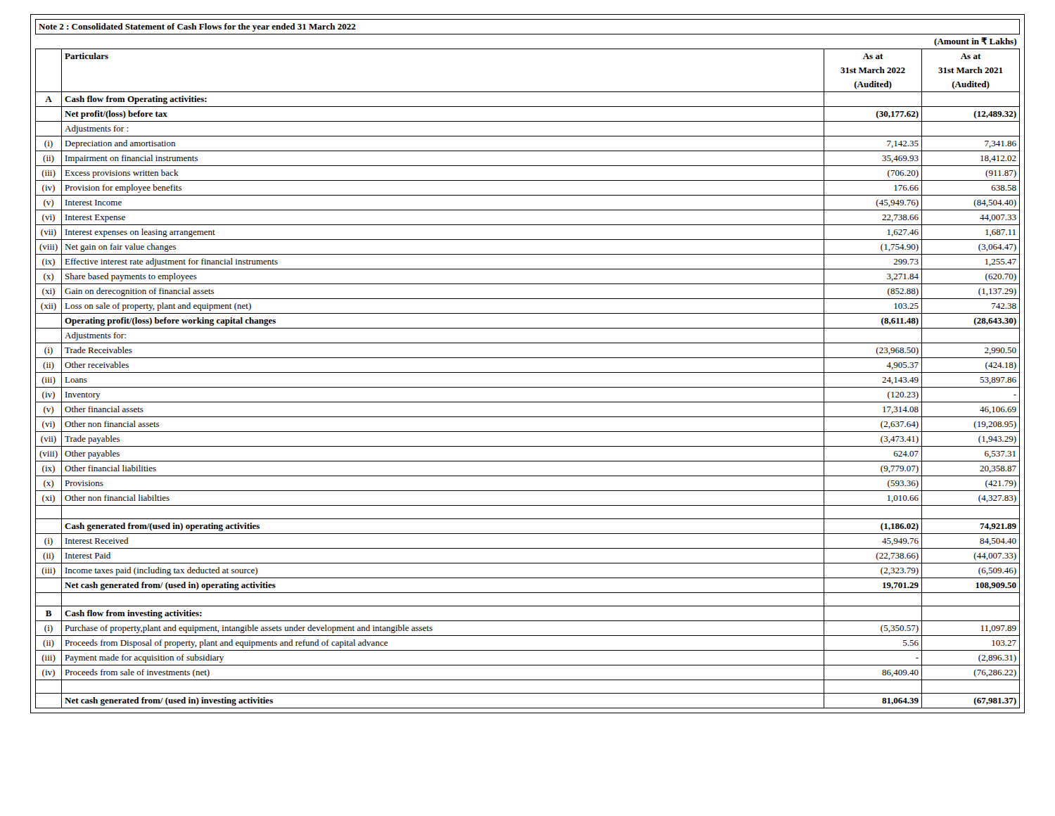| Note 2 : Consolidated Statement of Cash Flows for the year ended 31 March 2022 |
| (Amount in ₹ Lakhs) |
| | Particulars | As at | As at |
| | | 31st March 2022 | 31st March 2021 |
| | | (Audited) | (Audited) |
| A | Cash flow from Operating activities: | | |
| | Net profit/(loss) before tax | (30,177.62) | (12,489.32) |
| | Adjustments for : | | |
| (i) | Depreciation and amortisation | 7,142.35 | 7,341.86 |
| (ii) | Impairment on financial instruments | 35,469.93 | 18,412.02 |
| (iii) | Excess provisions written back | (706.20) | (911.87) |
| (iv) | Provision for employee benefits | 176.66 | 638.58 |
| (v) | Interest Income | (45,949.76) | (84,504.40) |
| (vi) | Interest Expense | 22,738.66 | 44,007.33 |
| (vii) | Interest expenses on leasing arrangement | 1,627.46 | 1,687.11 |
| (viii) | Net gain on fair value changes | (1,754.90) | (3,064.47) |
| (ix) | Effective interest rate adjustment for financial instruments | 299.73 | 1,255.47 |
| (x) | Share based payments to employees | 3,271.84 | (620.70) |
| (xi) | Gain on derecognition of financial assets | (852.88) | (1,137.29) |
| (xii) | Loss on sale of property, plant and equipment (net) | 103.25 | 742.38 |
| | Operating profit/(loss) before working capital changes | (8,611.48) | (28,643.30) |
| | Adjustments for: | | |
| (i) | Trade Receivables | (23,968.50) | 2,990.50 |
| (ii) | Other receivables | 4,905.37 | (424.18) |
| (iii) | Loans | 24,143.49 | 53,897.86 |
| (iv) | Inventory | (120.23) | - |
| (v) | Other financial assets | 17,314.08 | 46,106.69 |
| (vi) | Other non financial assets | (2,637.64) | (19,208.95) |
| (vii) | Trade payables | (3,473.41) | (1,943.29) |
| (viii) | Other payables | 624.07 | 6,537.31 |
| (ix) | Other financial liabilities | (9,779.07) | 20,358.87 |
| (x) | Provisions | (593.36) | (421.79) |
| (xi) | Other non financial liabilties | 1,010.66 | (4,327.83) |
| | Cash generated from/(used in) operating activities | (1,186.02) | 74,921.89 |
| (i) | Interest Received | 45,949.76 | 84,504.40 |
| (ii) | Interest Paid | (22,738.66) | (44,007.33) |
| (iii) | Income taxes paid (including tax deducted at source) | (2,323.79) | (6,509.46) |
| | Net cash generated from/ (used in) operating activities | 19,701.29 | 108,909.50 |
| B | Cash flow from investing activities: | | |
| (i) | Purchase of property,plant and equipment, intangible assets under development and intangible assets | (5,350.57) | 11,097.89 |
| (ii) | Proceeds from Disposal of property, plant and equipments and refund of capital advance | 5.56 | 103.27 |
| (iii) | Payment made for acquisition of subsidiary | - | (2,896.31) |
| (iv) | Proceeds from sale of investments (net) | 86,409.40 | (76,286.22) |
| | Net cash generated from/ (used in) investing activities | 81,064.39 | (67,981.37) |